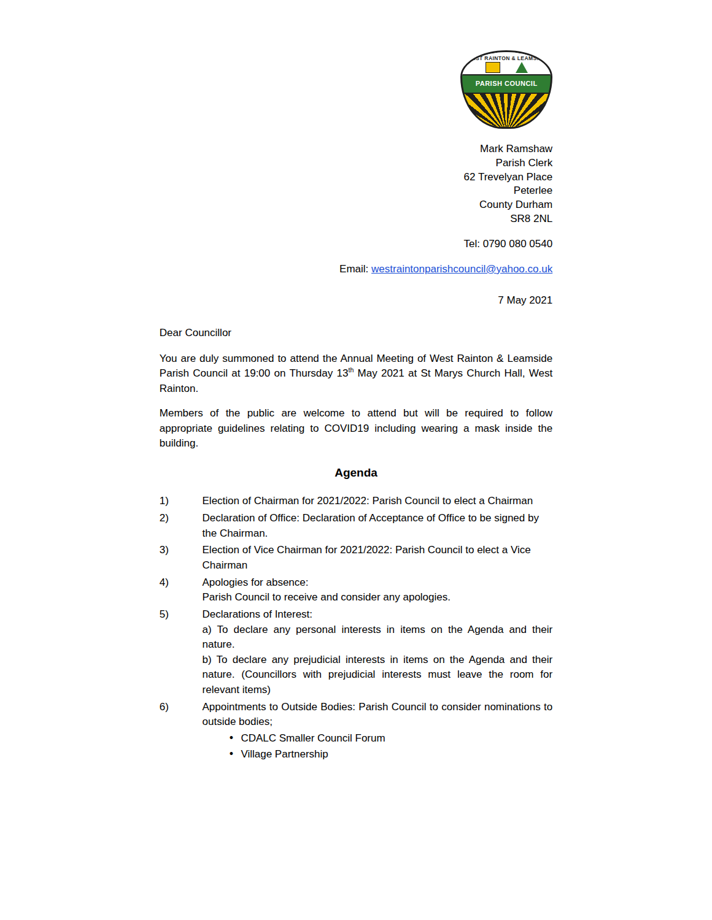West Rainton & Leamside
Parish Council
Mark Ramshaw
Parish Clerk
62 Trevelyan Place
Peterlee
County Durham
SR8 2NL
Tel: 0790 080 0540
Email: westraintonparishcouncil@yahoo.co.uk
7 May 2021
Dear Councillor
You are duly summoned to attend the Annual Meeting of West Rainton & Leamside Parish Council at 19:00 on Thursday 13th May 2021 at St Marys Church Hall, West Rainton.
Members of the public are welcome to attend but will be required to follow appropriate guidelines relating to COVID19 including wearing a mask inside the building.
Agenda
1)
Election of Chairman for 2021/2022: Parish Council to elect a Chairman
2)
Declaration of Office: Declaration of Acceptance of Office to be signed by the Chairman.
3)
Election of Vice Chairman for 2021/2022: Parish Council to elect a Vice Chairman
4)
Apologies for absence:
Parish Council to receive and consider any apologies.
5)
Declarations of Interest:
a) To declare any personal interests in items on the Agenda and their nature.
b) To declare any prejudicial interests in items on the Agenda and their nature. (Councillors with prejudicial interests must leave the room for relevant items)
6)
Appointments to Outside Bodies: Parish Council to consider nominations to outside bodies;
CDALC Smaller Council Forum
Village Partnership